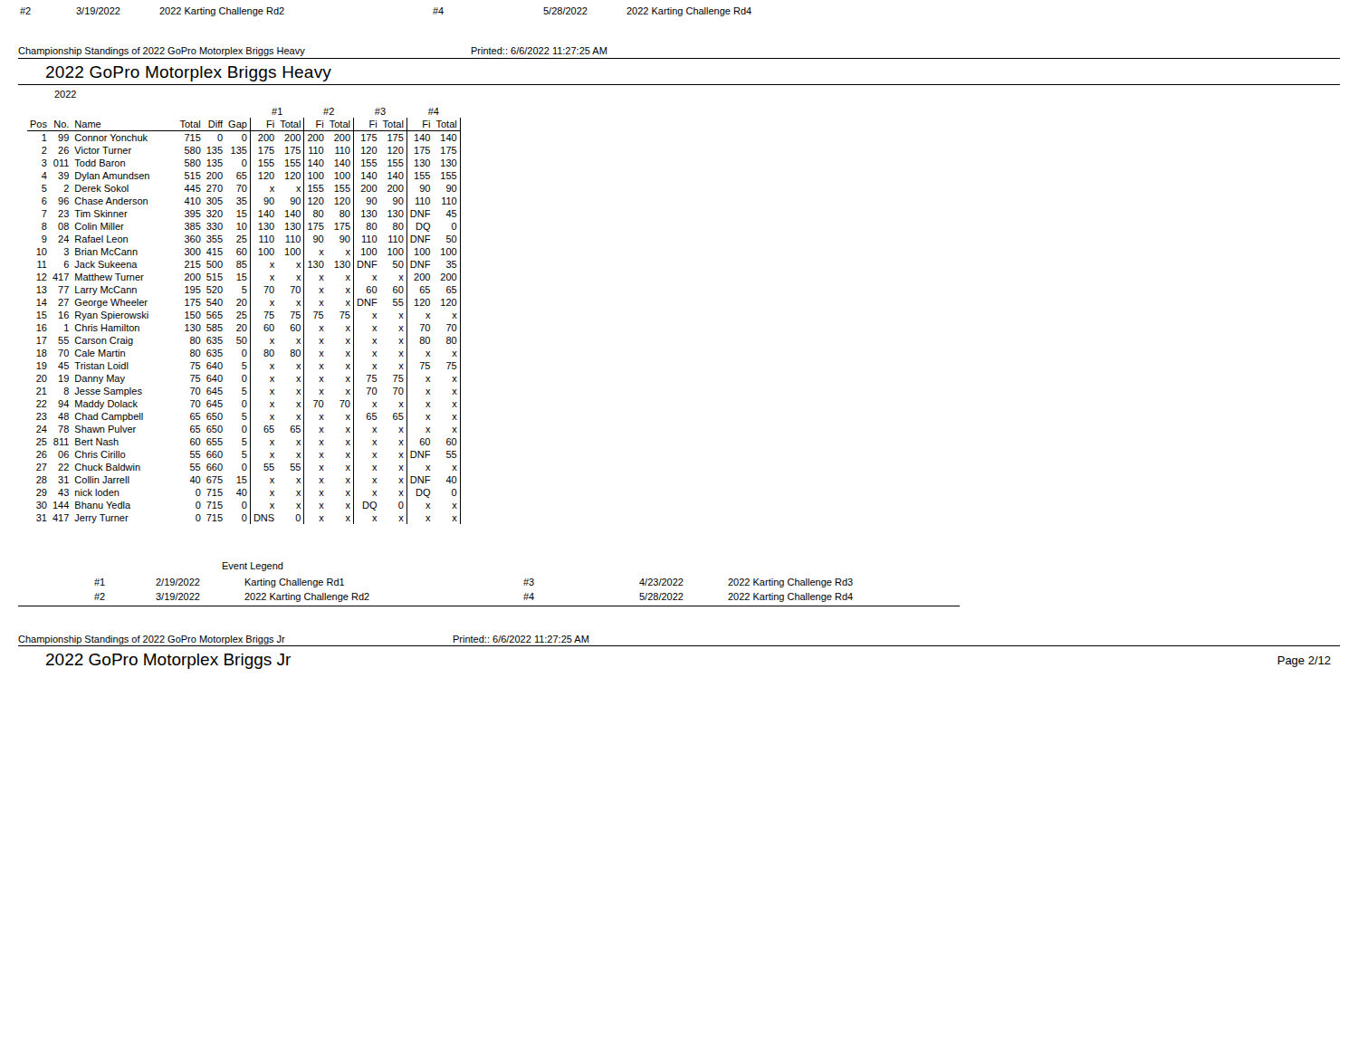| #2 | 3/19/2022 | 2022 Karting Challenge Rd2 | #4 | 5/28/2022 | 2022 Karting Challenge Rd4 |
Championship Standings of 2022 GoPro Motorplex Briggs Heavy
Printed:: 6/6/2022 11:27:25 AM
2022 GoPro Motorplex Briggs Heavy
2022
| | | | | | | #1 | #2 | #3 | #4 |
| --- | --- | --- | --- | --- | --- | --- | --- | --- | --- |
| Pos | No. | Name | Total | Diff | Gap | Fi | Total | Fi | Total | Fi | Total | Fi | Total |
| 1 | 99 | Connor Yonchuk | 715 | 0 | 0 | 200 | 200 | 200 | 200 | 175 | 175 | 140 | 140 |
| 2 | 26 | Victor Turner | 580 | 135 | 135 | 175 | 175 | 110 | 110 | 120 | 120 | 175 | 175 |
| 3 | 011 | Todd Baron | 580 | 135 | 0 | 155 | 155 | 140 | 140 | 155 | 155 | 130 | 130 |
| 4 | 39 | Dylan Amundsen | 515 | 200 | 65 | 120 | 120 | 100 | 100 | 140 | 140 | 155 | 155 |
| 5 | 2 | Derek Sokol | 445 | 270 | 70 | x | x | 155 | 155 | 200 | 200 | 90 | 90 |
| 6 | 96 | Chase Anderson | 410 | 305 | 35 | 90 | 90 | 120 | 120 | 90 | 90 | 110 | 110 |
| 7 | 23 | Tim Skinner | 395 | 320 | 15 | 140 | 140 | 80 | 80 | 130 | 130 | DNF | 45 |
| 8 | 08 | Colin Miller | 385 | 330 | 10 | 130 | 130 | 175 | 175 | 80 | 80 | DQ | 0 |
| 9 | 24 | Rafael Leon | 360 | 355 | 25 | 110 | 110 | 90 | 90 | 110 | 110 | DNF | 50 |
| 10 | 3 | Brian McCann | 300 | 415 | 60 | 100 | 100 | x | x | 100 | 100 | 100 | 100 |
| 11 | 6 | Jack Sukeena | 215 | 500 | 85 | x | x | 130 | 130 | DNF | 50 | DNF | 35 |
| 12 | 417 | Matthew Turner | 200 | 515 | 15 | x | x | x | x | x | x | 200 | 200 |
| 13 | 77 | Larry McCann | 195 | 520 | 5 | 70 | 70 | x | x | 60 | 60 | 65 | 65 |
| 14 | 27 | George Wheeler | 175 | 540 | 20 | x | x | x | x | DNF | 55 | 120 | 120 |
| 15 | 16 | Ryan Spierowski | 150 | 565 | 25 | 75 | 75 | 75 | 75 | x | x | x | x |
| 16 | 1 | Chris Hamilton | 130 | 585 | 20 | 60 | 60 | x | x | x | x | 70 | 70 |
| 17 | 55 | Carson Craig | 80 | 635 | 50 | x | x | x | x | x | x | 80 | 80 |
| 18 | 70 | Cale Martin | 80 | 635 | 0 | 80 | 80 | x | x | x | x | x | x |
| 19 | 45 | Tristan Loidl | 75 | 640 | 5 | x | x | x | x | x | x | 75 | 75 |
| 20 | 19 | Danny May | 75 | 640 | 0 | x | x | x | x | 75 | 75 | x | x |
| 21 | 8 | Jesse Samples | 70 | 645 | 5 | x | x | x | x | 70 | 70 | x | x |
| 22 | 94 | Maddy Dolack | 70 | 645 | 0 | x | x | 70 | 70 | x | x | x | x |
| 23 | 48 | Chad Campbell | 65 | 650 | 5 | x | x | x | x | 65 | 65 | x | x |
| 24 | 78 | Shawn Pulver | 65 | 650 | 0 | 65 | 65 | x | x | x | x | x | x |
| 25 | 811 | Bert Nash | 60 | 655 | 5 | x | x | x | x | x | x | 60 | 60 |
| 26 | 06 | Chris Cirillo | 55 | 660 | 5 | x | x | x | x | x | x | DNF | 55 |
| 27 | 22 | Chuck Baldwin | 55 | 660 | 0 | 55 | 55 | x | x | x | x | x | x |
| 28 | 31 | Collin Jarrell | 40 | 675 | 15 | x | x | x | x | x | x | DNF | 40 |
| 29 | 43 | nick loden | 0 | 715 | 40 | x | x | x | x | x | x | DQ | 0 |
| 30 | 144 | Bhanu Yedla | 0 | 715 | 0 | x | x | x | x | DQ | 0 | x | x |
| 31 | 417 | Jerry Turner | 0 | 715 | 0 | DNS | 0 | x | x | x | x | x | x |
Event Legend
| #1 | 2/19/2022 | Karting Challenge Rd1 | #3 | 4/23/2022 | 2022 Karting Challenge Rd3 |
| #2 | 3/19/2022 | 2022 Karting Challenge Rd2 | #4 | 5/28/2022 | 2022 Karting Challenge Rd4 |
Championship Standings of 2022 GoPro Motorplex Briggs Jr
Printed:: 6/6/2022 11:27:25 AM
2022 GoPro Motorplex Briggs Jr
Page 2/12